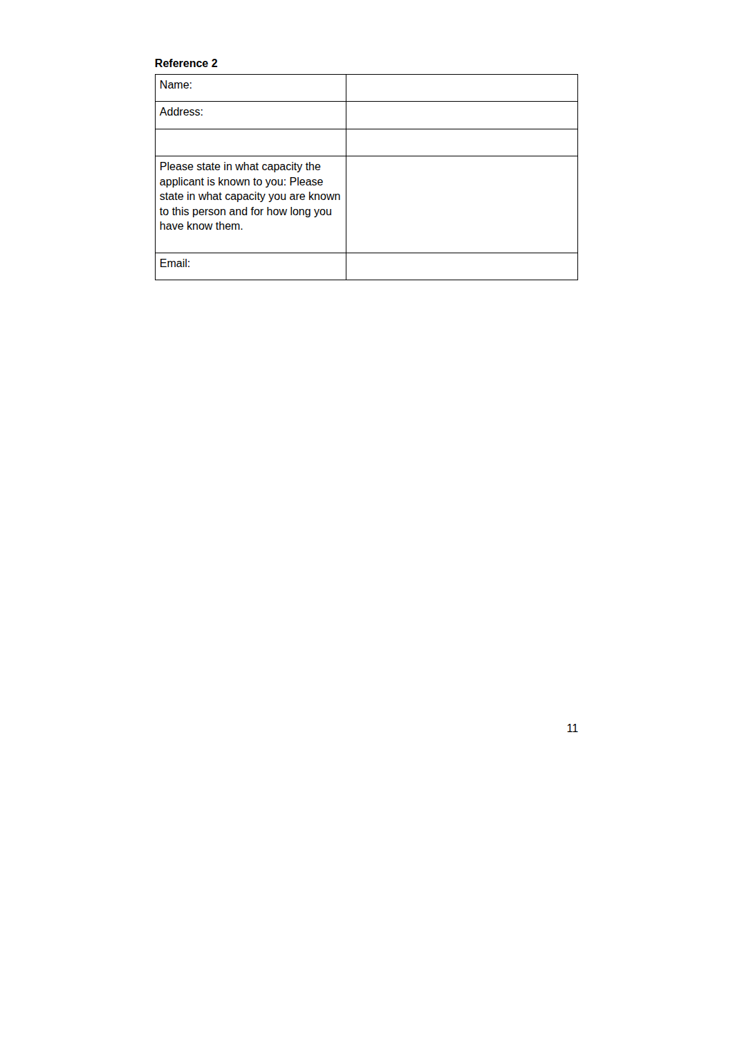Reference 2
| Name: | |
| Address: | |
| Please state in what capacity the applicant is known to you: Please state in what capacity you are known to this person and for how long you have know them. | |
| Email: | |
11